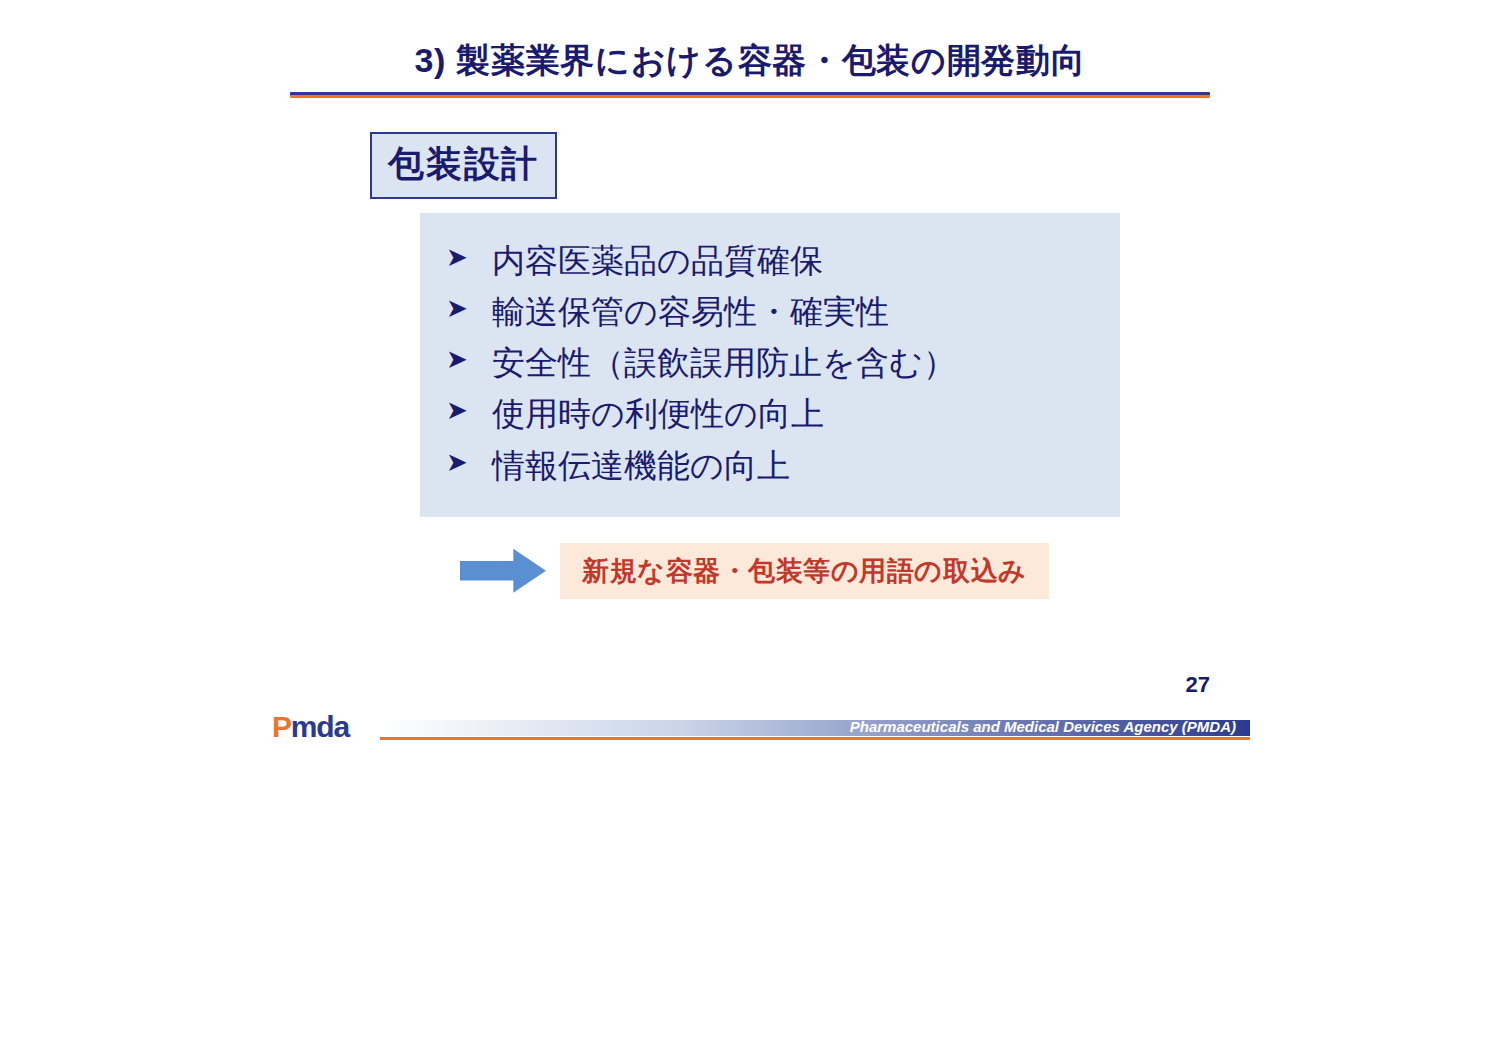3) 製薬業界における容器・包装の開発動向
包装設計
内容医薬品の品質確保
輸送保管の容易性・確実性
安全性（誤飲誤用防止を含む）
使用時の利便性の向上
情報伝達機能の向上
新規な容器・包装等の用語の取込み
27
Pharmaceuticals and Medical Devices Agency (PMDA)
Pmda